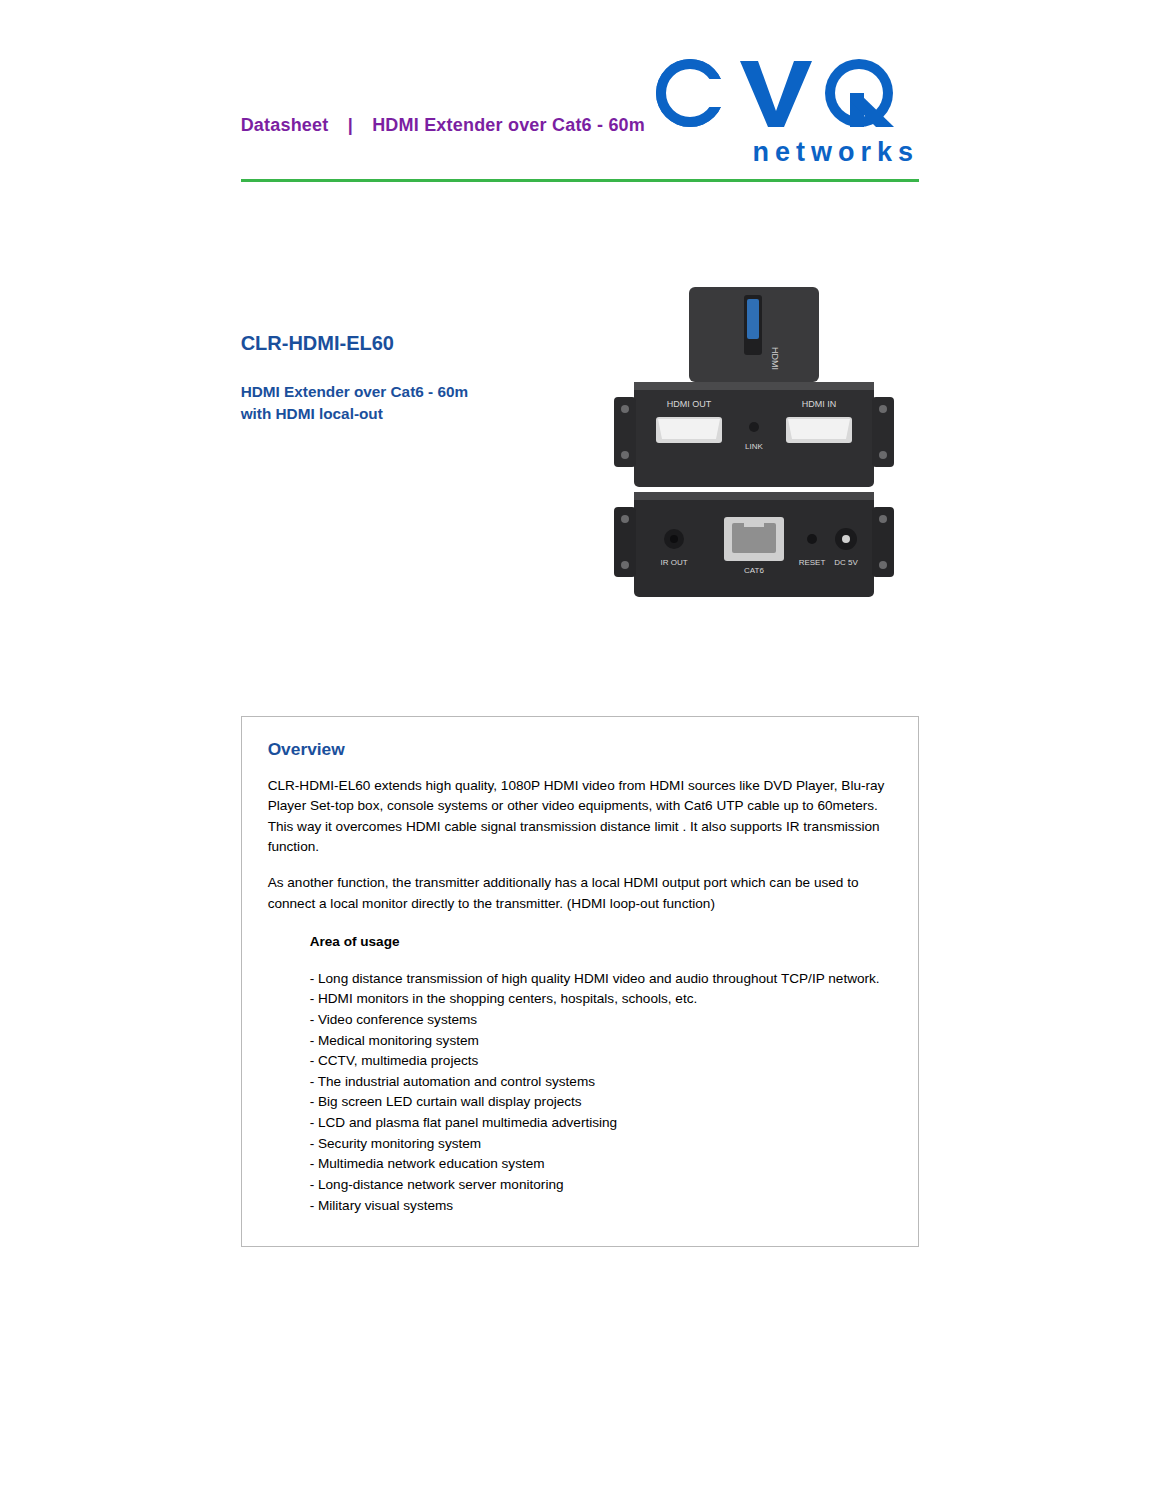Datasheet | HDMI Extender over Cat6 - 60m
networks
CLR-HDMI-EL60
HDMI Extender over Cat6 - 60m
with HDMI local-out
HDMI HDMI OUT HDMI IN LINK IR OUT CAT6 RESET DC 5V
Overview
CLR-HDMI-EL60 extends high quality, 1080P HDMI video from HDMI sources like DVD Player, Blu-ray Player Set-top box, console systems or other video equipments, with Cat6 UTP cable up to 60meters. This way it overcomes HDMI cable signal transmission distance limit . It also supports IR transmission function.
As another function, the transmitter additionally has a local HDMI output port which can be used to connect a local monitor directly to the transmitter. (HDMI loop-out function)
Area of usage
Long distance transmission of high quality HDMI video and audio throughout TCP/IP network.
HDMI monitors in the shopping centers, hospitals, schools, etc.
Video conference systems
Medical monitoring system
CCTV, multimedia projects
The industrial automation and control systems
Big screen LED curtain wall display projects
LCD and plasma flat panel multimedia advertising
Security monitoring system
Multimedia network education system
Long-distance network server monitoring
Military visual systems